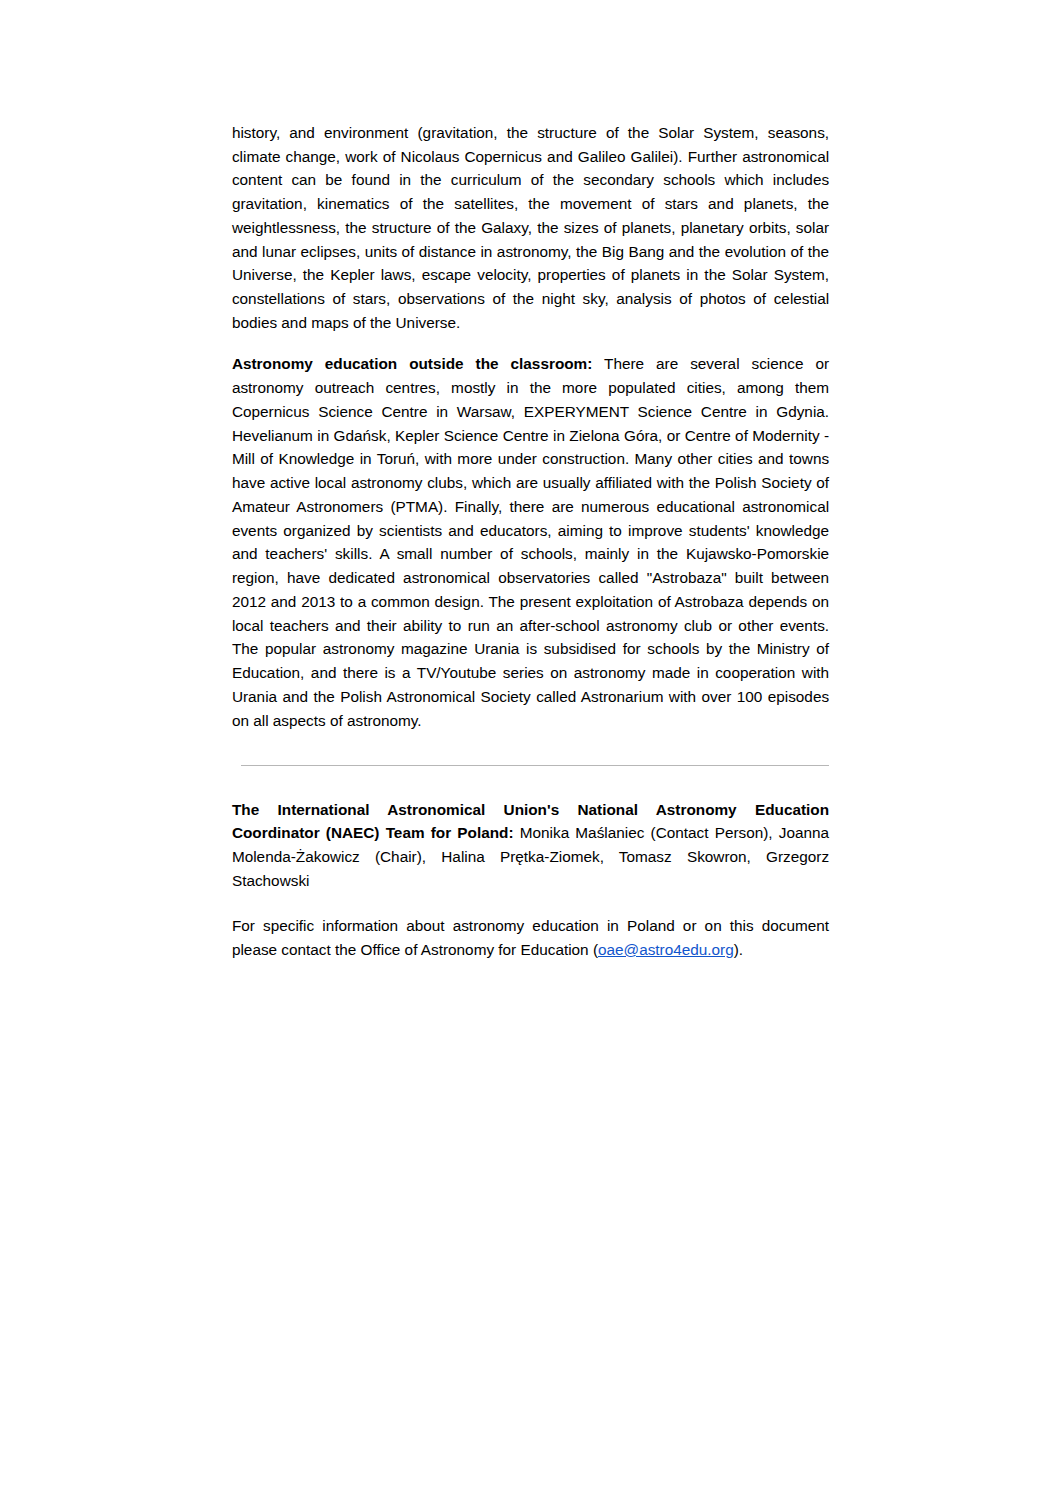history, and environment (gravitation, the structure of the Solar System, seasons, climate change, work of Nicolaus Copernicus and Galileo Galilei). Further astronomical content can be found in the curriculum of the secondary schools which includes gravitation, kinematics of the satellites, the movement of stars and planets, the weightlessness, the structure of the Galaxy, the sizes of planets, planetary orbits, solar and lunar eclipses, units of distance in astronomy, the Big Bang and the evolution of the Universe, the Kepler laws, escape velocity, properties of planets in the Solar System, constellations of stars, observations of the night sky, analysis of photos of celestial bodies and maps of the Universe.
Astronomy education outside the classroom: There are several science or astronomy outreach centres, mostly in the more populated cities, among them Copernicus Science Centre in Warsaw, EXPERYMENT Science Centre in Gdynia. Hevelianum in Gdańsk, Kepler Science Centre in Zielona Góra, or Centre of Modernity - Mill of Knowledge in Toruń, with more under construction. Many other cities and towns have active local astronomy clubs, which are usually affiliated with the Polish Society of Amateur Astronomers (PTMA). Finally, there are numerous educational astronomical events organized by scientists and educators, aiming to improve students' knowledge and teachers' skills. A small number of schools, mainly in the Kujawsko-Pomorskie region, have dedicated astronomical observatories called "Astrobaza" built between 2012 and 2013 to a common design. The present exploitation of Astrobaza depends on local teachers and their ability to run an after-school astronomy club or other events. The popular astronomy magazine Urania is subsidised for schools by the Ministry of Education, and there is a TV/Youtube series on astronomy made in cooperation with Urania and the Polish Astronomical Society called Astronarium with over 100 episodes on all aspects of astronomy.
The International Astronomical Union's National Astronomy Education Coordinator (NAEC) Team for Poland: Monika Maślaniec (Contact Person), Joanna Molenda-Żakowicz (Chair), Halina Prętka-Ziomek, Tomasz Skowron, Grzegorz Stachowski
For specific information about astronomy education in Poland or on this document please contact the Office of Astronomy for Education (oae@astro4edu.org).